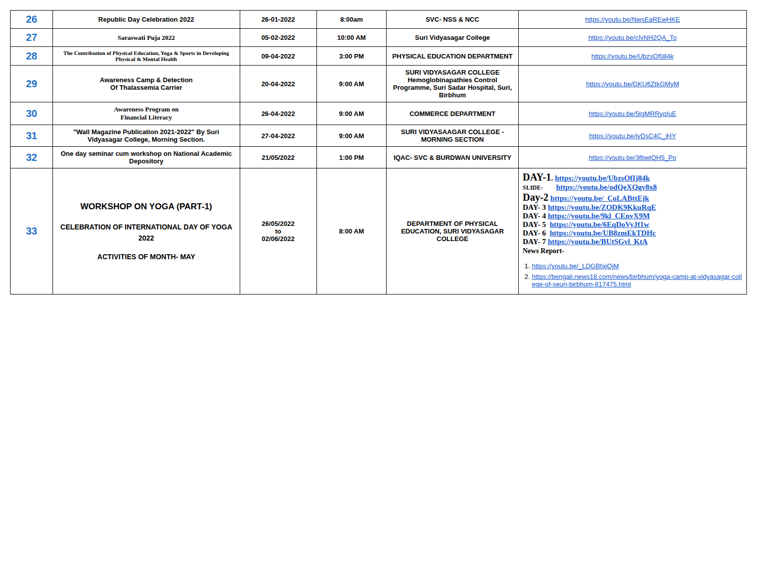| 26 | Republic Day Celebration 2022 | 26-01-2022 | 8:00am | SVC- NSS & NCC | https://youtu.be/NwsEaREwHKE |
| 27 | Saraswati Puja 2022 | 05-02-2022 | 10:00 AM | Suri Vidyasagar College | https://youtu.be/cIvNH2QA_To |
| 28 | The Contribution of Physical Education, Yoga & Sports in Developing Physical & Mental Health | 09-04-2022 | 3:00 PM | PHYSICAL EDUCATION DEPARTMENT | https://youtu.be/UbzsOfIj84k |
| 29 | Awareness Camp & Detection Of Thalassemia Carrier | 20-04-2022 | 9:00 AM | SURI VIDYASAGAR COLLEGE Hemoglobinapathies Control Programme, Suri Sadar Hospital, Suri, Birbhum | https://youtu.be/GKU6ZtkGMyM |
| 30 | Awareness Program on Financial Literacy | 26-04-2022 | 9:00 AM | COMMERCE DEPARTMENT | https://youtu.be/5tgMRRyqIuE |
| 31 | "Wall Magazine Publication 2021-2022" By Suri Vidyasagar College, Morning Section. | 27-04-2022 | 9:00 AM | SURI VIDYASAAGAR COLLEGE - MORNING SECTION | https://youtu.be/jyDsC4C_iHY |
| 32 | One day seminar cum workshop on National Academic Depository | 21/05/2022 | 1:00 PM | IQAC- SVC & BURDWAN UNIVERSITY | https://youtu.be/3fbwtQH5_Po |
| 33 | WORKSHOP ON YOGA (PART-1) CELEBRATION OF INTERNATIONAL DAY OF YOGA 2022 ACTIVITIES OF MONTH- MAY | 26/05/2022 to 02/06/2022 | 8:00 AM | DEPARTMENT OF PHYSICAL EDUCATION, SURI VIDYASAGAR COLLEGE | DAY-1 . https://youtu.be/UbzsOfIj84k SLIDE- https://youtu.be/odQeXQgv8x8 Day-2 https://youtu.be/_CoLABttEjk DAY- 3 https://youtu.be/ZODK9KkuRqE DAY- 4 https://youtu.be/9kl_CEnvX9M DAY- 5 https://youtu.be/6EqDoVyJf1w DAY- 6 https://youtu.be/UB8zmEkTDHc DAY- 7 https://youtu.be/BUtSGvl_KtA News Report- https://youtu.be/_LDGBfajQjM https://bengali.news18.com/news/birbhum/yoga-camp-at-vidyasagar-college-of-seuri-birbhum-817475.html |